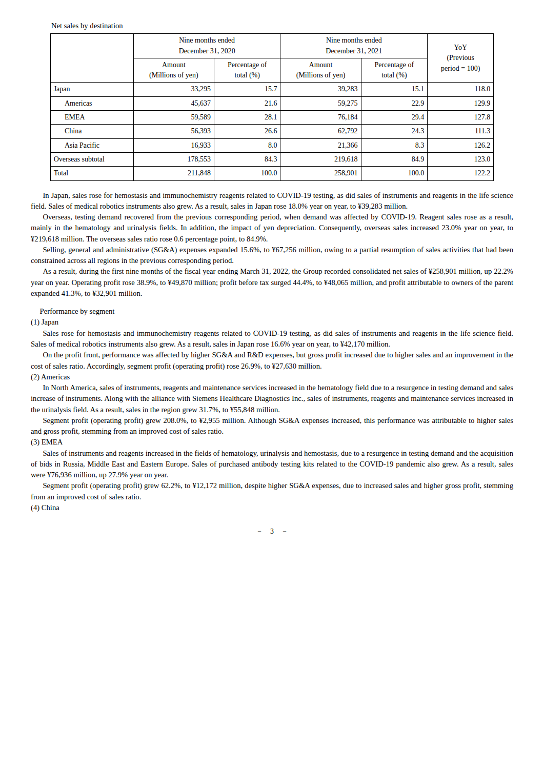Net sales by destination
| | Nine months ended December 31, 2020 | Nine months ended December 31, 2021 | YoY (Previous period = 100) |
| --- | --- | --- | --- |
| Amount (Millions of yen) | Percentage of total (%) | Amount (Millions of yen) | Percentage of total (%) |
| Japan | 33,295 | 15.7 | 39,283 | 15.1 | 118.0 |
| | Americas | 45,637 | 21.6 | 59,275 | 22.9 | 129.9 |
| | EMEA | 59,589 | 28.1 | 76,184 | 29.4 | 127.8 |
| | China | 56,393 | 26.6 | 62,792 | 24.3 | 111.3 |
| | Asia Pacific | 16,933 | 8.0 | 21,366 | 8.3 | 126.2 |
| Overseas subtotal | 178,553 | 84.3 | 219,618 | 84.9 | 123.0 |
| Total | 211,848 | 100.0 | 258,901 | 100.0 | 122.2 |
In Japan, sales rose for hemostasis and immunochemistry reagents related to COVID-19 testing, as did sales of instruments and reagents in the life science field. Sales of medical robotics instruments also grew. As a result, sales in Japan rose 18.0% year on year, to ¥39,283 million.
Overseas, testing demand recovered from the previous corresponding period, when demand was affected by COVID-19. Reagent sales rose as a result, mainly in the hematology and urinalysis fields. In addition, the impact of yen depreciation. Consequently, overseas sales increased 23.0% year on year, to ¥219,618 million. The overseas sales ratio rose 0.6 percentage point, to 84.9%.
Selling, general and administrative (SG&A) expenses expanded 15.6%, to ¥67,256 million, owing to a partial resumption of sales activities that had been constrained across all regions in the previous corresponding period.
As a result, during the first nine months of the fiscal year ending March 31, 2022, the Group recorded consolidated net sales of ¥258,901 million, up 22.2% year on year. Operating profit rose 38.9%, to ¥49,870 million; profit before tax surged 44.4%, to ¥48,065 million, and profit attributable to owners of the parent expanded 41.3%, to ¥32,901 million.
Performance by segment
(1) Japan
Sales rose for hemostasis and immunochemistry reagents related to COVID-19 testing, as did sales of instruments and reagents in the life science field. Sales of medical robotics instruments also grew. As a result, sales in Japan rose 16.6% year on year, to ¥42,170 million.
On the profit front, performance was affected by higher SG&A and R&D expenses, but gross profit increased due to higher sales and an improvement in the cost of sales ratio. Accordingly, segment profit (operating profit) rose 26.9%, to ¥27,630 million.
(2) Americas
In North America, sales of instruments, reagents and maintenance services increased in the hematology field due to a resurgence in testing demand and sales increase of instruments. Along with the alliance with Siemens Healthcare Diagnostics Inc., sales of instruments, reagents and maintenance services increased in the urinalysis field. As a result, sales in the region grew 31.7%, to ¥55,848 million.
Segment profit (operating profit) grew 208.0%, to ¥2,955 million. Although SG&A expenses increased, this performance was attributable to higher sales and gross profit, stemming from an improved cost of sales ratio.
(3) EMEA
Sales of instruments and reagents increased in the fields of hematology, urinalysis and hemostasis, due to a resurgence in testing demand and the acquisition of bids in Russia, Middle East and Eastern Europe. Sales of purchased antibody testing kits related to the COVID-19 pandemic also grew. As a result, sales were ¥76,936 million, up 27.9% year on year.
Segment profit (operating profit) grew 62.2%, to ¥12,172 million, despite higher SG&A expenses, due to increased sales and higher gross profit, stemming from an improved cost of sales ratio.
(4) China
－　3　－